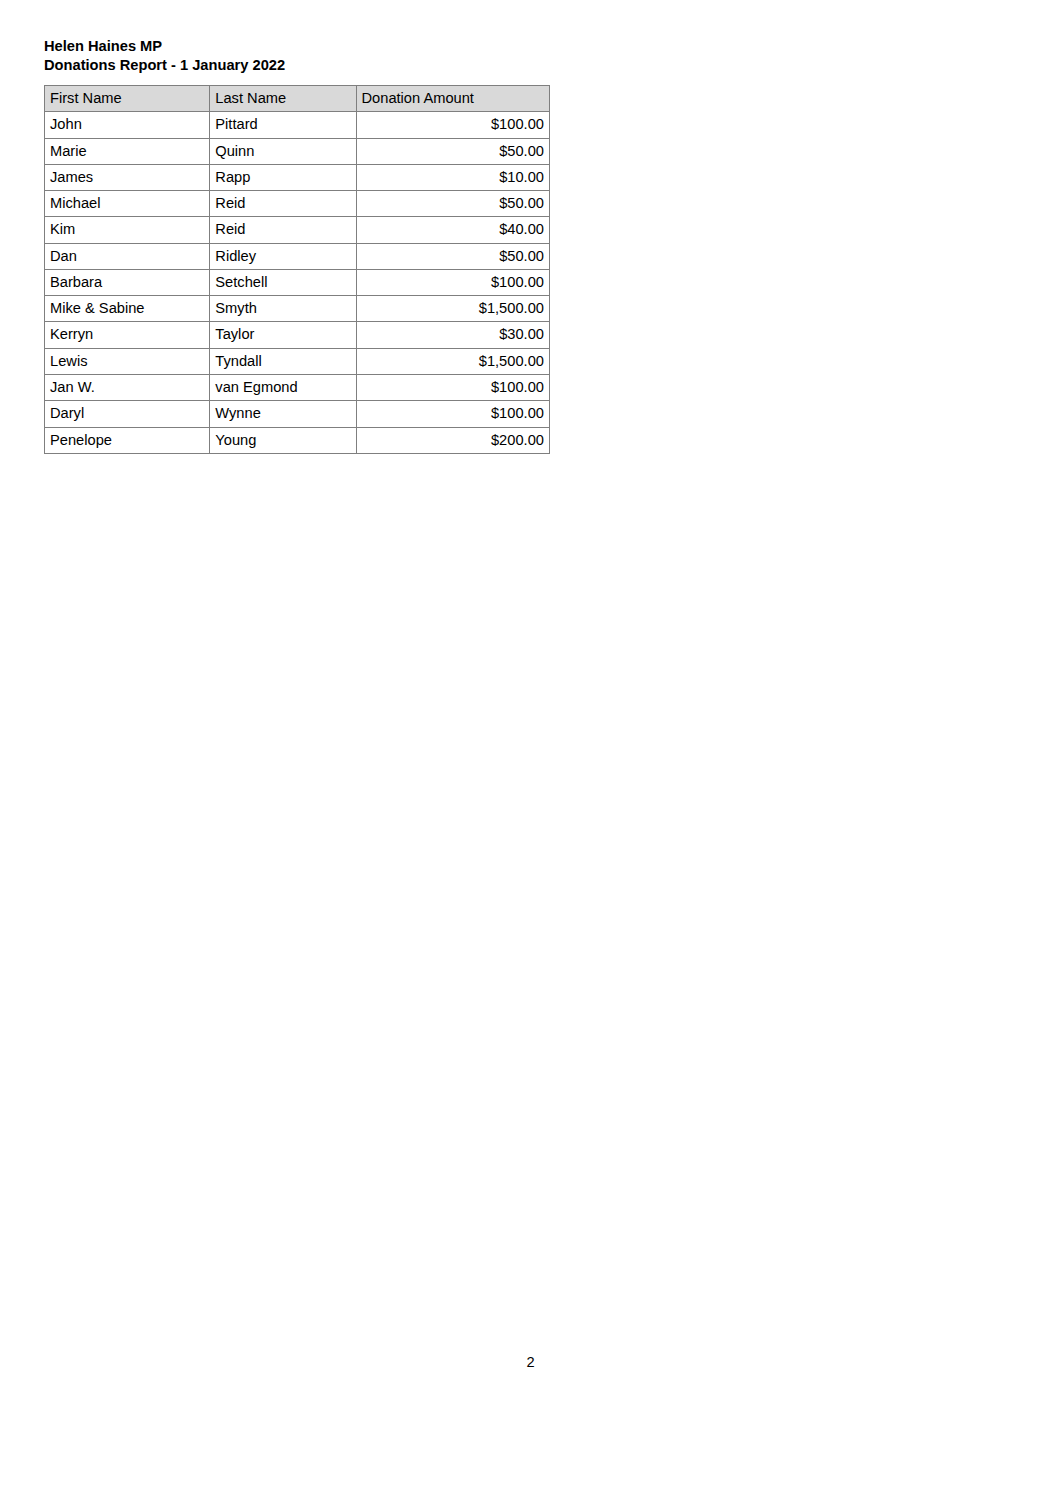Helen Haines MP
Donations Report - 1 January 2022
Donations Report - 1 January 2022
| First Name | Last Name | Donation Amount |
| --- | --- | --- |
| John | Pittard | $100.00 |
| Marie | Quinn | $50.00 |
| James | Rapp | $10.00 |
| Michael | Reid | $50.00 |
| Kim | Reid | $40.00 |
| Dan | Ridley | $50.00 |
| Barbara | Setchell | $100.00 |
| Mike & Sabine | Smyth | $1,500.00 |
| Kerryn | Taylor | $30.00 |
| Lewis | Tyndall | $1,500.00 |
| Jan W. | van Egmond | $100.00 |
| Daryl | Wynne | $100.00 |
| Penelope | Young | $200.00 |
2